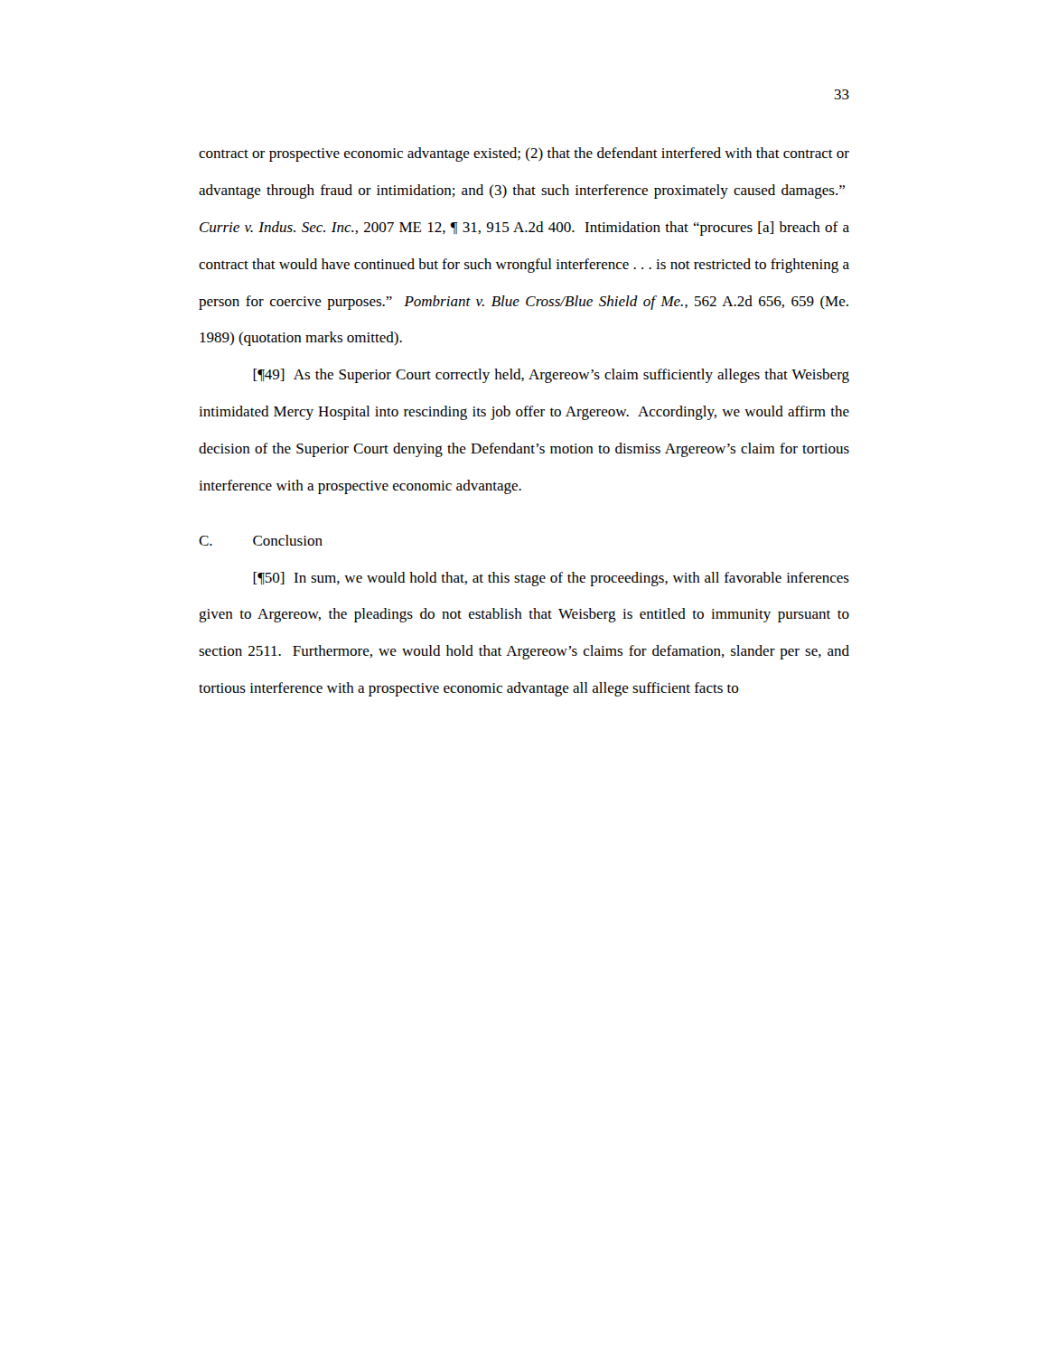33
contract or prospective economic advantage existed; (2) that the defendant interfered with that contract or advantage through fraud or intimidation; and (3) that such interference proximately caused damages.” Currie v. Indus. Sec. Inc., 2007 ME 12, ¶ 31, 915 A.2d 400. Intimidation that “procures [a] breach of a contract that would have continued but for such wrongful interference . . . is not restricted to frightening a person for coercive purposes.” Pombriant v. Blue Cross/Blue Shield of Me., 562 A.2d 656, 659 (Me. 1989) (quotation marks omitted).
[¶49] As the Superior Court correctly held, Argereow’s claim sufficiently alleges that Weisberg intimidated Mercy Hospital into rescinding its job offer to Argereow. Accordingly, we would affirm the decision of the Superior Court denying the Defendant’s motion to dismiss Argereow’s claim for tortious interference with a prospective economic advantage.
C. Conclusion
[¶50] In sum, we would hold that, at this stage of the proceedings, with all favorable inferences given to Argereow, the pleadings do not establish that Weisberg is entitled to immunity pursuant to section 2511. Furthermore, we would hold that Argereow’s claims for defamation, slander per se, and tortious interference with a prospective economic advantage all allege sufficient facts to